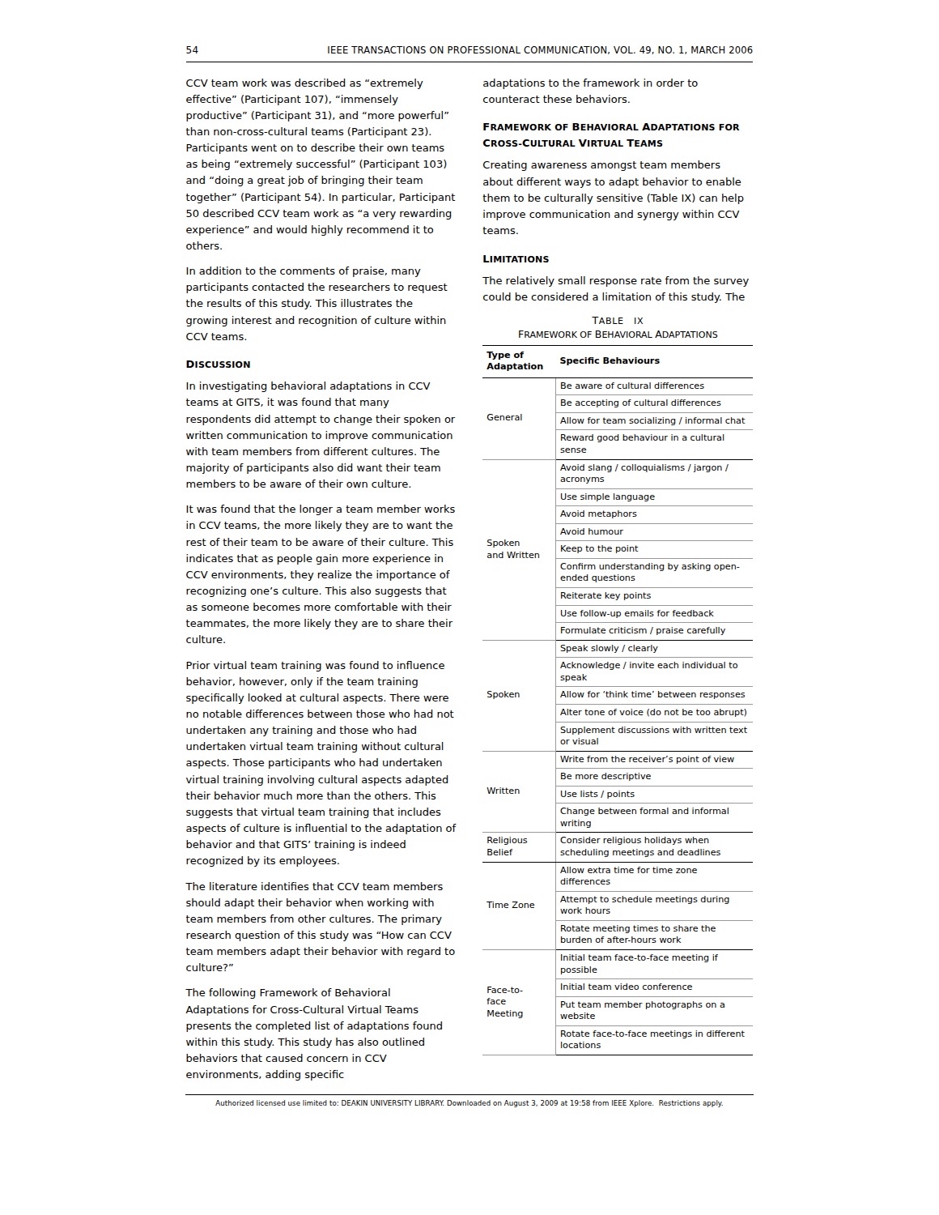54
IEEE TRANSACTIONS ON PROFESSIONAL COMMUNICATION, VOL. 49, NO. 1, MARCH 2006
CCV team work was described as “extremely effective” (Participant 107), “immensely productive” (Participant 31), and “more powerful” than non-cross-cultural teams (Participant 23). Participants went on to describe their own teams as being “extremely successful” (Participant 103) and “doing a great job of bringing their team together” (Participant 54). In particular, Participant 50 described CCV team work as “a very rewarding experience” and would highly recommend it to others.
In addition to the comments of praise, many participants contacted the researchers to request the results of this study. This illustrates the growing interest and recognition of culture within CCV teams.
DISCUSSION
In investigating behavioral adaptations in CCV teams at GITS, it was found that many respondents did attempt to change their spoken or written communication to improve communication with team members from different cultures. The majority of participants also did want their team members to be aware of their own culture.
It was found that the longer a team member works in CCV teams, the more likely they are to want the rest of their team to be aware of their culture. This indicates that as people gain more experience in CCV environments, they realize the importance of recognizing one’s culture. This also suggests that as someone becomes more comfortable with their teammates, the more likely they are to share their culture.
Prior virtual team training was found to influence behavior, however, only if the team training specifically looked at cultural aspects. There were no notable differences between those who had not undertaken any training and those who had undertaken virtual team training without cultural aspects. Those participants who had undertaken virtual training involving cultural aspects adapted their behavior much more than the others. This suggests that virtual team training that includes aspects of culture is influential to the adaptation of behavior and that GITS’ training is indeed recognized by its employees.
The literature identifies that CCV team members should adapt their behavior when working with team members from other cultures. The primary research question of this study was “How can CCV team members adapt their behavior with regard to culture?”
The following Framework of Behavioral Adaptations for Cross-Cultural Virtual Teams presents the completed list of adaptations found within this study. This study has also outlined behaviors that caused concern in CCV environments, adding specific
adaptations to the framework in order to counteract these behaviors.
FRAMEWORK OF BEHAVIORAL ADAPTATIONS FOR CROSS-CULTURAL VIRTUAL TEAMS
Creating awareness amongst team members about different ways to adapt behavior to enable them to be culturally sensitive (Table IX) can help improve communication and synergy within CCV teams.
LIMITATIONS
The relatively small response rate from the survey could be considered a limitation of this study. The
TABLE IX
FRAMEWORK OF BEHAVIORAL ADAPTATIONS
| Type of Adaptation | Specific Behaviours |
| --- | --- |
| General | Be aware of cultural differences |
| Be accepting of cultural differences |
| Allow for team socializing / informal chat |
| Reward good behaviour in a cultural sense |
| Spoken and Written | Avoid slang / colloquialisms / jargon / acronyms |
| Use simple language |
| Avoid metaphors |
| Avoid humour |
| Keep to the point |
| Confirm understanding by asking open-ended questions |
| Reiterate key points |
| Use follow-up emails for feedback |
| Formulate criticism / praise carefully |
| Spoken | Speak slowly / clearly |
| Acknowledge / invite each individual to speak |
| Allow for ‘think time’ between responses |
| Alter tone of voice (do not be too abrupt) |
| Supplement discussions with written text or visual |
| Written | Write from the receiver’s point of view |
| Be more descriptive |
| Use lists / points |
| Change between formal and informal writing |
| Religious Belief | Consider religious holidays when scheduling meetings and deadlines |
| Time Zone | Allow extra time for time zone differences |
| Attempt to schedule meetings during work hours |
| Rotate meeting times to share the burden of after-hours work |
| Face-to- face Meeting | Initial team face-to-face meeting if possible |
| Initial team video conference |
| Put team member photographs on a website |
| Rotate face-to-face meetings in different locations |
Authorized licensed use limited to: DEAKIN UNIVERSITY LIBRARY. Downloaded on August 3, 2009 at 19:58 from IEEE Xplore. Restrictions apply.